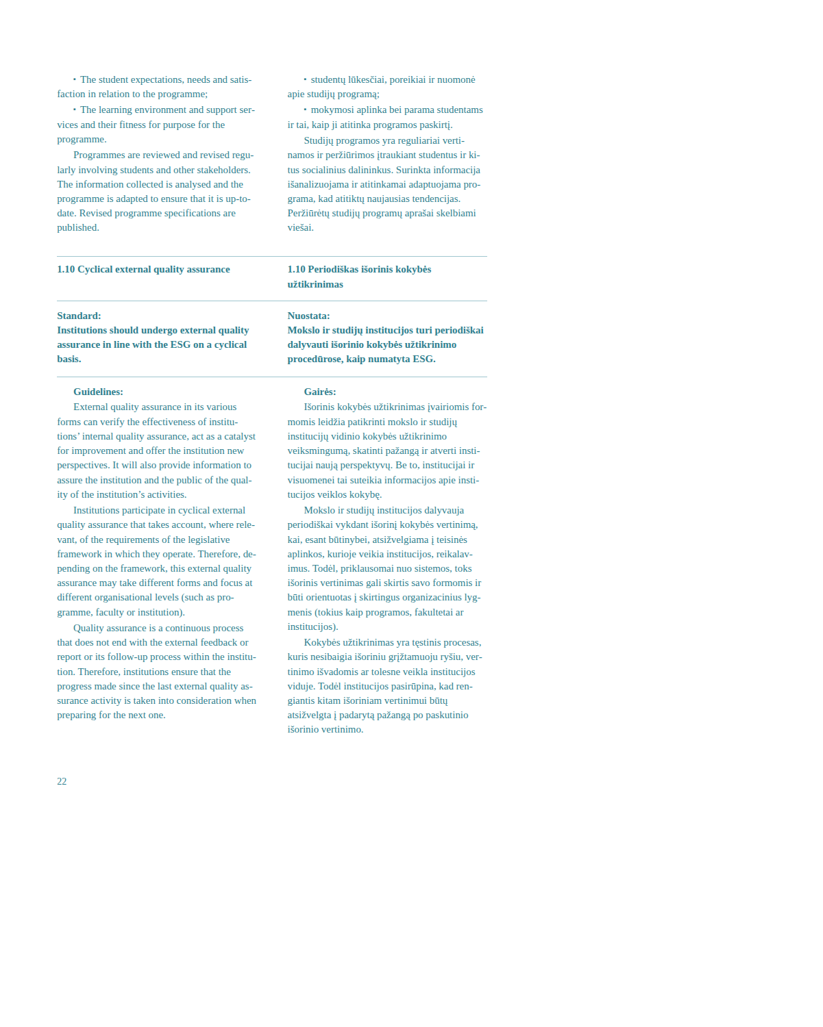▪ The student expectations, needs and satisfaction in relation to the programme;
▪ The learning environment and support services and their fitness for purpose for the programme.
Programmes are reviewed and revised regularly involving students and other stakeholders. The information collected is analysed and the programme is adapted to ensure that it is up-to-date. Revised programme specifications are published.
▪ studentų lūkesčiai, poreikiai ir nuomonė apie studijų programą;
▪ mokymosi aplinka bei parama studentams ir tai, kaip ji atitinka programos paskirtį.
Studijų programos yra reguliariai vertinamos ir peržiūrimos įtraukiant studentus ir kitus socialinius dalininkus. Surinkta informacija išanalizuojama ir atitinkamai adaptuojama programa, kad atitiktų naujausias tendencijas. Peržiūrėtų studijų programų aprašai skelbiami viešai.
1.10 Cyclical external quality assurance
1.10 Periodiškas išorinis kokybės užtikrinimas
Standard:
Institutions should undergo external quality assurance in line with the ESG on a cyclical basis.
Nuostata:
Mokslo ir studijų institucijos turi periodiškai dalyvauti išorinio kokybės užtikrinimo procedūrose, kaip numatyta ESG.
Guidelines:
External quality assurance in its various forms can verify the effectiveness of institutions’ internal quality assurance, act as a catalyst for improvement and offer the institution new perspectives. It will also provide information to assure the institution and the public of the quality of the institution’s activities.
Institutions participate in cyclical external quality assurance that takes account, where relevant, of the requirements of the legislative framework in which they operate. Therefore, depending on the framework, this external quality assurance may take different forms and focus at different organisational levels (such as programme, faculty or institution).
Quality assurance is a continuous process that does not end with the external feedback or report or its follow-up process within the institution. Therefore, institutions ensure that the progress made since the last external quality assurance activity is taken into consideration when preparing for the next one.
Gairės:
Išorinis kokybės užtikrinimas įvairiomis formomis leidžia patikrinti mokslo ir studijų institucijų vidinio kokybės užtikrinimo veiksmingumą, skatinti pažangą ir atverti institucijai naują perspektyvų. Be to, institucijai ir visuomenei tai suteikia informacijos apie institucijos veiklos kokybę.
Mokslo ir studijų institucijos dalyvauja periodiškai vykdant išorinį kokybės vertinimą, kai, esant būtinybei, atsižvelgiama į teisinės aplinkos, kurioje veikia institucijos, reikalavimus. Todėl, priklausomai nuo sistemos, toks išorinis vertinimas gali skirtis savo formomis ir būti orientuotas į skirtingus organizacinius lygmenis (tokius kaip programos, fakultetai ar institucijos).
Kokybės užtikrinimas yra tęstinis procesas, kuris nesibaigia išoriniu grįžtamuoju ryšiu, vertinimo išvadomis ar tolesne veikla institucijos viduje. Todėl institucijos pasirūpina, kad rengiantis kitam išoriniam vertinimui būtų atsižvelgta į padarytą pažangą po paskutinio išorinio vertinimo.
22